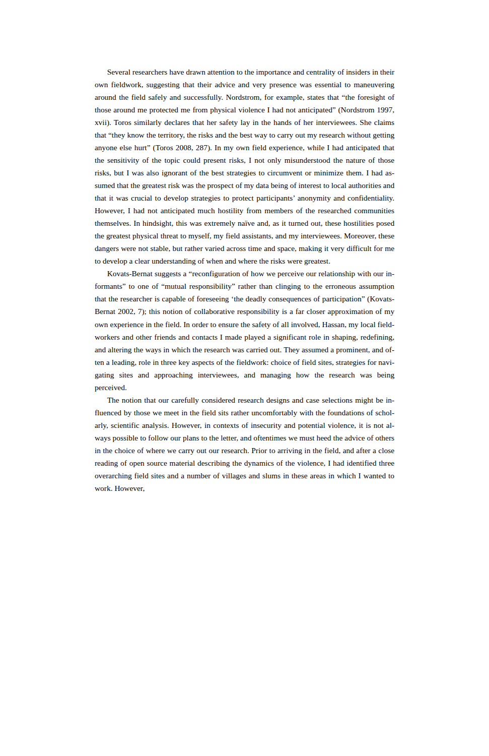Several researchers have drawn attention to the importance and centrality of insiders in their own fieldwork, suggesting that their advice and very presence was essential to maneuvering around the field safely and successfully. Nordstrom, for example, states that “the foresight of those around me protected me from physical violence I had not anticipated” (Nordstrom 1997, xvii). Toros similarly declares that her safety lay in the hands of her interviewees. She claims that “they know the territory, the risks and the best way to carry out my research without getting anyone else hurt” (Toros 2008, 287). In my own field experience, while I had anticipated that the sensitivity of the topic could present risks, I not only misunderstood the nature of those risks, but I was also ignorant of the best strategies to circumvent or minimize them. I had assumed that the greatest risk was the prospect of my data being of interest to local authorities and that it was crucial to develop strategies to protect participants’ anonymity and confidentiality. However, I had not anticipated much hostility from members of the researched communities themselves. In hindsight, this was extremely naïve and, as it turned out, these hostilities posed the greatest physical threat to myself, my field assistants, and my interviewees. Moreover, these dangers were not stable, but rather varied across time and space, making it very difficult for me to develop a clear understanding of when and where the risks were greatest.
Kovats-Bernat suggests a “reconfiguration of how we perceive our relationship with our informants” to one of “mutual responsibility” rather than clinging to the erroneous assumption that the researcher is capable of foreseeing ‘the deadly consequences of participation” (Kovats-Bernat 2002, 7); this notion of collaborative responsibility is a far closer approximation of my own experience in the field. In order to ensure the safety of all involved, Hassan, my local fieldworkers and other friends and contacts I made played a significant role in shaping, redefining, and altering the ways in which the research was carried out. They assumed a prominent, and often a leading, role in three key aspects of the fieldwork: choice of field sites, strategies for navigating sites and approaching interviewees, and managing how the research was being perceived.
The notion that our carefully considered research designs and case selections might be influenced by those we meet in the field sits rather uncomfortably with the foundations of scholarly, scientific analysis. However, in contexts of insecurity and potential violence, it is not always possible to follow our plans to the letter, and oftentimes we must heed the advice of others in the choice of where we carry out our research. Prior to arriving in the field, and after a close reading of open source material describing the dynamics of the violence, I had identified three overarching field sites and a number of villages and slums in these areas in which I wanted to work. However,